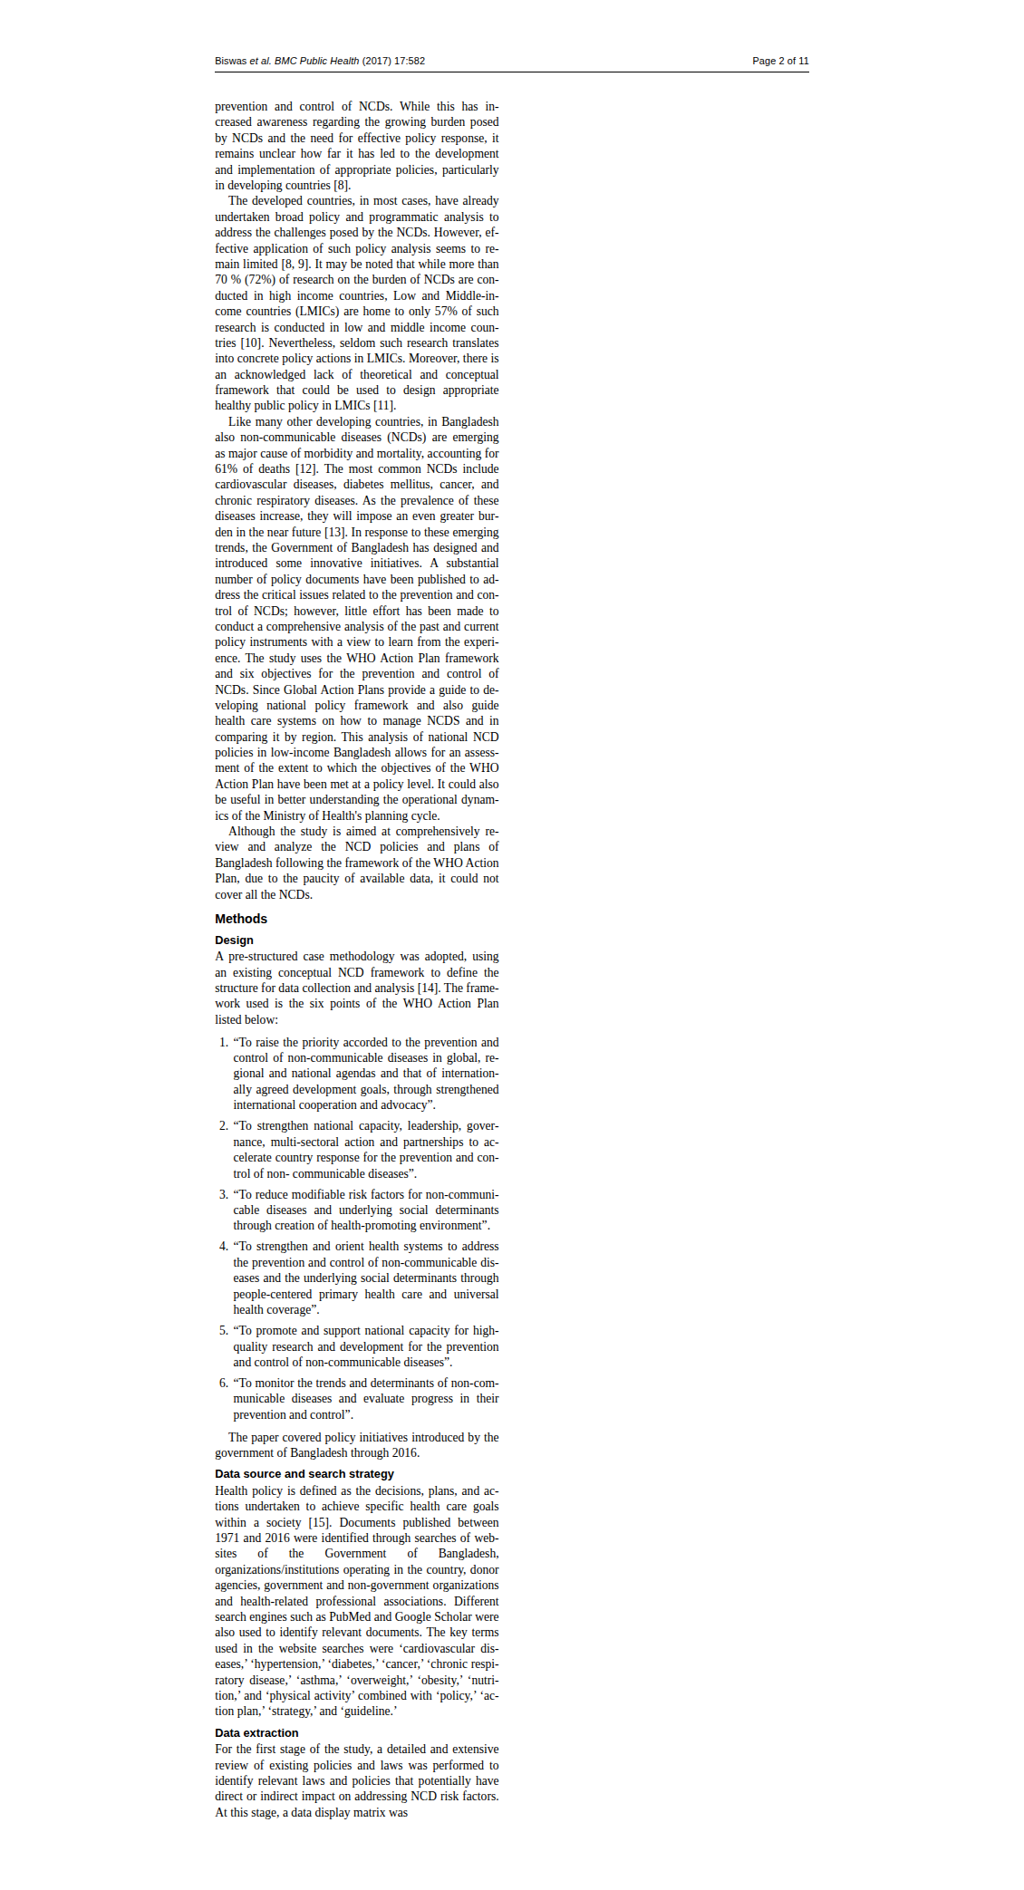Biswas et al. BMC Public Health (2017) 17:582
Page 2 of 11
prevention and control of NCDs. While this has increased awareness regarding the growing burden posed by NCDs and the need for effective policy response, it remains unclear how far it has led to the development and implementation of appropriate policies, particularly in developing countries [8].
The developed countries, in most cases, have already undertaken broad policy and programmatic analysis to address the challenges posed by the NCDs. However, effective application of such policy analysis seems to remain limited [8, 9]. It may be noted that while more than 70 % (72%) of research on the burden of NCDs are conducted in high income countries, Low and Middle-income countries (LMICs) are home to only 57% of such research is conducted in low and middle income countries [10]. Nevertheless, seldom such research translates into concrete policy actions in LMICs. Moreover, there is an acknowledged lack of theoretical and conceptual framework that could be used to design appropriate healthy public policy in LMICs [11].
Like many other developing countries, in Bangladesh also non-communicable diseases (NCDs) are emerging as major cause of morbidity and mortality, accounting for 61% of deaths [12]. The most common NCDs include cardiovascular diseases, diabetes mellitus, cancer, and chronic respiratory diseases. As the prevalence of these diseases increase, they will impose an even greater burden in the near future [13]. In response to these emerging trends, the Government of Bangladesh has designed and introduced some innovative initiatives. A substantial number of policy documents have been published to address the critical issues related to the prevention and control of NCDs; however, little effort has been made to conduct a comprehensive analysis of the past and current policy instruments with a view to learn from the experience. The study uses the WHO Action Plan framework and six objectives for the prevention and control of NCDs. Since Global Action Plans provide a guide to developing national policy framework and also guide health care systems on how to manage NCDS and in comparing it by region. This analysis of national NCD policies in low-income Bangladesh allows for an assessment of the extent to which the objectives of the WHO Action Plan have been met at a policy level. It could also be useful in better understanding the operational dynamics of the Ministry of Health's planning cycle.
Although the study is aimed at comprehensively review and analyze the NCD policies and plans of Bangladesh following the framework of the WHO Action Plan, due to the paucity of available data, it could not cover all the NCDs.
Methods
Design
A pre-structured case methodology was adopted, using an existing conceptual NCD framework to define the structure for data collection and analysis [14]. The framework used is the six points of the WHO Action Plan listed below:
“To raise the priority accorded to the prevention and control of non-communicable diseases in global, regional and national agendas and that of internationally agreed development goals, through strengthened international cooperation and advocacy”.
“To strengthen national capacity, leadership, governance, multi-sectoral action and partnerships to accelerate country response for the prevention and control of non- communicable diseases”.
“To reduce modifiable risk factors for non-communicable diseases and underlying social determinants through creation of health-promoting environment”.
“To strengthen and orient health systems to address the prevention and control of non-communicable diseases and the underlying social determinants through people-centered primary health care and universal health coverage”.
“To promote and support national capacity for high-quality research and development for the prevention and control of non-communicable diseases”.
“To monitor the trends and determinants of non-communicable diseases and evaluate progress in their prevention and control”.
The paper covered policy initiatives introduced by the government of Bangladesh through 2016.
Data source and search strategy
Health policy is defined as the decisions, plans, and actions undertaken to achieve specific health care goals within a society [15]. Documents published between 1971 and 2016 were identified through searches of websites of the Government of Bangladesh, organizations/institutions operating in the country, donor agencies, government and non-government organizations and health-related professional associations. Different search engines such as PubMed and Google Scholar were also used to identify relevant documents. The key terms used in the website searches were ‘cardiovascular diseases,’ ‘hypertension,’ ‘diabetes,’ ‘cancer,’ ‘chronic respiratory disease,’ ‘asthma,’ ‘overweight,’ ‘obesity,’ ‘nutrition,’ and ‘physical activity’ combined with ‘policy,’ ‘action plan,’ ‘strategy,’ and ‘guideline.’
Data extraction
For the first stage of the study, a detailed and extensive review of existing policies and laws was performed to identify relevant laws and policies that potentially have direct or indirect impact on addressing NCD risk factors. At this stage, a data display matrix was